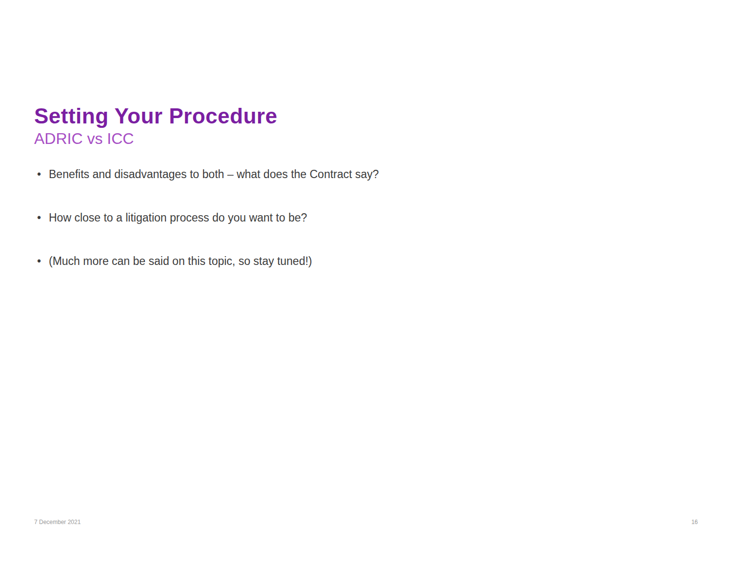Setting Your Procedure
ADRIC vs ICC
Benefits and disadvantages to both – what does the Contract say?
How close to a litigation process do you want to be?
(Much more can be said on this topic, so stay tuned!)
7 December 2021 16